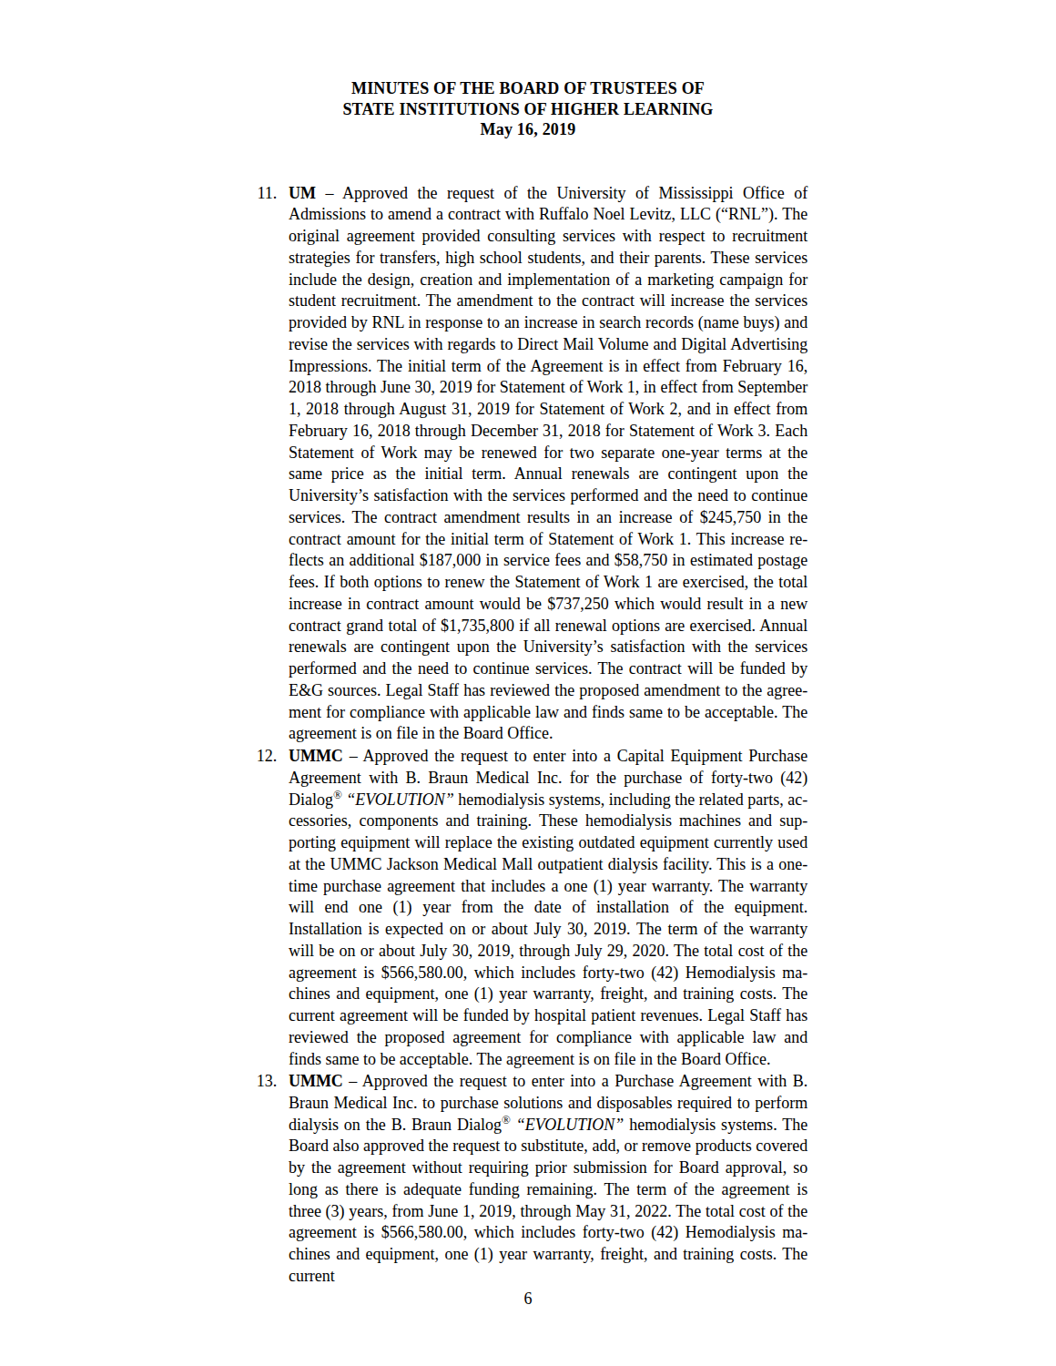MINUTES OF THE BOARD OF TRUSTEES OF
STATE INSTITUTIONS OF HIGHER LEARNING
May 16, 2019
11. UM – Approved the request of the University of Mississippi Office of Admissions to amend a contract with Ruffalo Noel Levitz, LLC (“RNL”). The original agreement provided consulting services with respect to recruitment strategies for transfers, high school students, and their parents. These services include the design, creation and implementation of a marketing campaign for student recruitment. The amendment to the contract will increase the services provided by RNL in response to an increase in search records (name buys) and revise the services with regards to Direct Mail Volume and Digital Advertising Impressions. The initial term of the Agreement is in effect from February 16, 2018 through June 30, 2019 for Statement of Work 1, in effect from September 1, 2018 through August 31, 2019 for Statement of Work 2, and in effect from February 16, 2018 through December 31, 2018 for Statement of Work 3. Each Statement of Work may be renewed for two separate one-year terms at the same price as the initial term. Annual renewals are contingent upon the University’s satisfaction with the services performed and the need to continue services. The contract amendment results in an increase of $245,750 in the contract amount for the initial term of Statement of Work 1. This increase reflects an additional $187,000 in service fees and $58,750 in estimated postage fees. If both options to renew the Statement of Work 1 are exercised, the total increase in contract amount would be $737,250 which would result in a new contract grand total of $1,735,800 if all renewal options are exercised. Annual renewals are contingent upon the University’s satisfaction with the services performed and the need to continue services. The contract will be funded by E&G sources. Legal Staff has reviewed the proposed amendment to the agreement for compliance with applicable law and finds same to be acceptable. The agreement is on file in the Board Office.
12. UMMC – Approved the request to enter into a Capital Equipment Purchase Agreement with B. Braun Medical Inc. for the purchase of forty-two (42) Dialog® “EVOLUTION” hemodialysis systems, including the related parts, accessories, components and training. These hemodialysis machines and supporting equipment will replace the existing outdated equipment currently used at the UMMC Jackson Medical Mall outpatient dialysis facility. This is a one-time purchase agreement that includes a one (1) year warranty. The warranty will end one (1) year from the date of installation of the equipment. Installation is expected on or about July 30, 2019. The term of the warranty will be on or about July 30, 2019, through July 29, 2020. The total cost of the agreement is $566,580.00, which includes forty-two (42) Hemodialysis machines and equipment, one (1) year warranty, freight, and training costs. The current agreement will be funded by hospital patient revenues. Legal Staff has reviewed the proposed agreement for compliance with applicable law and finds same to be acceptable. The agreement is on file in the Board Office.
13. UMMC – Approved the request to enter into a Purchase Agreement with B. Braun Medical Inc. to purchase solutions and disposables required to perform dialysis on the B. Braun Dialog® “EVOLUTION” hemodialysis systems. The Board also approved the request to substitute, add, or remove products covered by the agreement without requiring prior submission for Board approval, so long as there is adequate funding remaining. The term of the agreement is three (3) years, from June 1, 2019, through May 31, 2022. The total cost of the agreement is $566,580.00, which includes forty-two (42) Hemodialysis machines and equipment, one (1) year warranty, freight, and training costs. The current
6